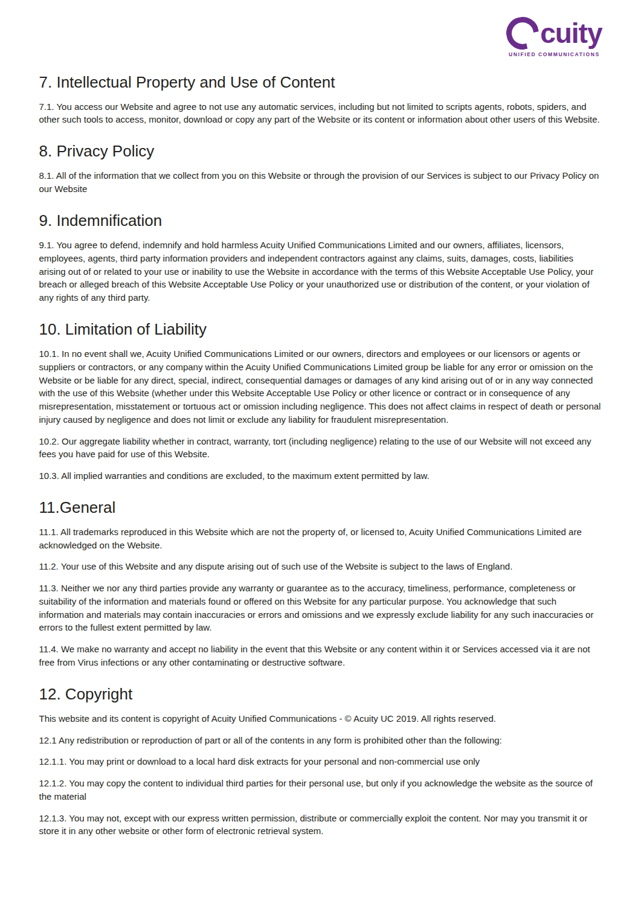cuity
Unified Communications
7. Intellectual Property and Use of Content
7.1. You access our Website and agree to not use any automatic services, including but not limited to scripts agents, robots, spiders, and other such tools to access, monitor, download or copy any part of the Website or its content or information about other users of this Website.
8. Privacy Policy
8.1. All of the information that we collect from you on this Website or through the provision of our Services is subject to our Privacy Policy on our Website
9. Indemnification
9.1. You agree to defend, indemnify and hold harmless Acuity Unified Communications Limited and our owners, affiliates, licensors, employees, agents, third party information providers and independent contractors against any claims, suits, damages, costs, liabilities arising out of or related to your use or inability to use the Website in accordance with the terms of this Website Acceptable Use Policy, your breach or alleged breach of this Website Acceptable Use Policy or your unauthorized use or distribution of the content, or your violation of any rights of any third party.
10. Limitation of Liability
10.1. In no event shall we, Acuity Unified Communications Limited or our owners, directors and employees or our licensors or agents or suppliers or contractors, or any company within the Acuity Unified Communications Limited group be liable for any error or omission on the Website or be liable for any direct, special, indirect, consequential damages or damages of any kind arising out of or in any way connected with the use of this Website (whether under this Website Acceptable Use Policy or other licence or contract or in consequence of any misrepresentation, misstatement or tortuous act or omission including negligence. This does not affect claims in respect of death or personal injury caused by negligence and does not limit or exclude any liability for fraudulent misrepresentation.
10.2. Our aggregate liability whether in contract, warranty, tort (including negligence) relating to the use of our Website will not exceed any fees you have paid for use of this Website.
10.3. All implied warranties and conditions are excluded, to the maximum extent permitted by law.
11.General
11.1. All trademarks reproduced in this Website which are not the property of, or licensed to, Acuity Unified Communications Limited are acknowledged on the Website.
11.2. Your use of this Website and any dispute arising out of such use of the Website is subject to the laws of England.
11.3. Neither we nor any third parties provide any warranty or guarantee as to the accuracy, timeliness, performance, completeness or suitability of the information and materials found or offered on this Website for any particular purpose. You acknowledge that such information and materials may contain inaccuracies or errors and omissions and we expressly exclude liability for any such inaccuracies or errors to the fullest extent permitted by law.
11.4. We make no warranty and accept no liability in the event that this Website or any content within it or Services accessed via it are not free from Virus infections or any other contaminating or destructive software.
12. Copyright
This website and its content is copyright of Acuity Unified Communications - © Acuity UC 2019. All rights reserved.
12.1 Any redistribution or reproduction of part or all of the contents in any form is prohibited other than the following:
12.1.1. You may print or download to a local hard disk extracts for your personal and non-commercial use only
12.1.2. You may copy the content to individual third parties for their personal use, but only if you acknowledge the website as the source of the material
12.1.3. You may not, except with our express written permission, distribute or commercially exploit the content. Nor may you transmit it or store it in any other website or other form of electronic retrieval system.